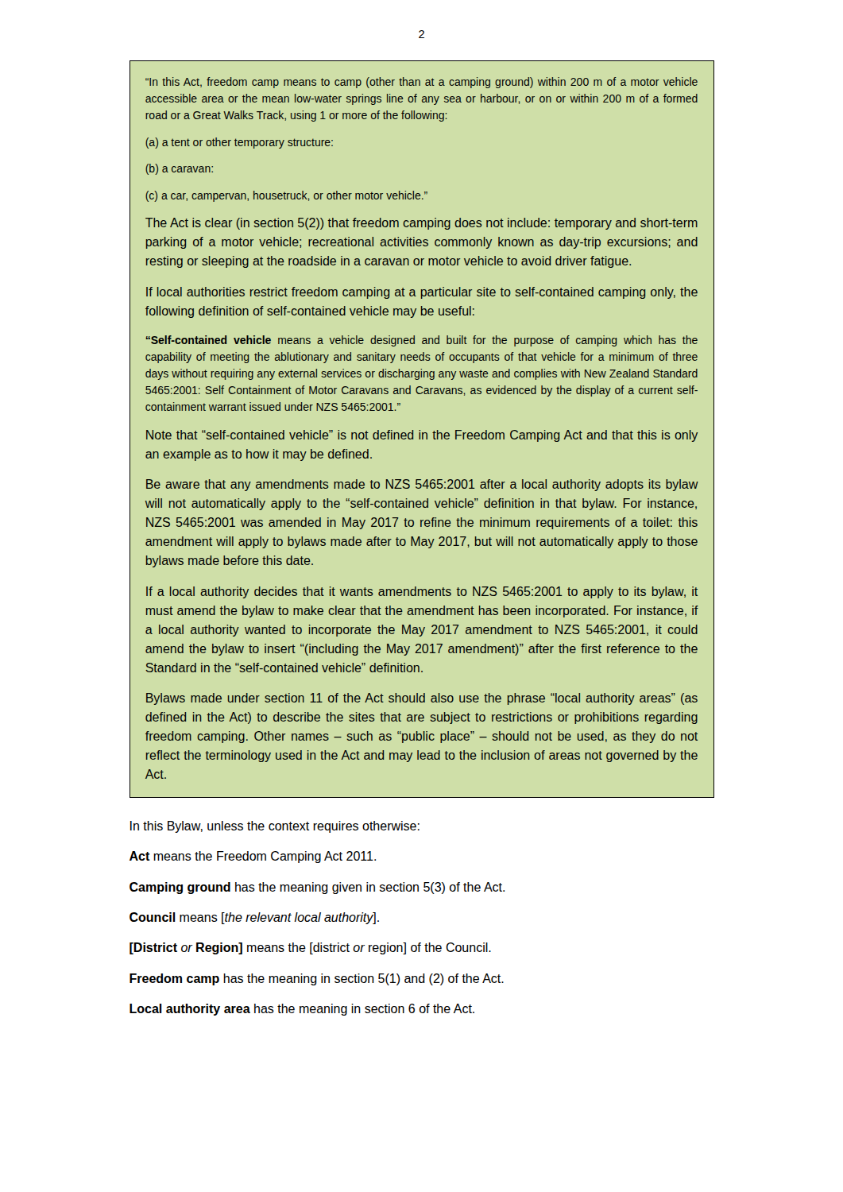2
“In this Act, freedom camp means to camp (other than at a camping ground) within 200 m of a motor vehicle accessible area or the mean low-water springs line of any sea or harbour, or on or within 200 m of a formed road or a Great Walks Track, using 1 or more of the following:
(a) a tent or other temporary structure:
(b) a caravan:
(c) a car, campervan, housetruck, or other motor vehicle.”
The Act is clear (in section 5(2)) that freedom camping does not include: temporary and short-term parking of a motor vehicle; recreational activities commonly known as day-trip excursions; and resting or sleeping at the roadside in a caravan or motor vehicle to avoid driver fatigue.
If local authorities restrict freedom camping at a particular site to self-contained camping only, the following definition of self-contained vehicle may be useful:
“Self-contained vehicle means a vehicle designed and built for the purpose of camping which has the capability of meeting the ablutionary and sanitary needs of occupants of that vehicle for a minimum of three days without requiring any external services or discharging any waste and complies with New Zealand Standard 5465:2001: Self Containment of Motor Caravans and Caravans, as evidenced by the display of a current self-containment warrant issued under NZS 5465:2001.”
Note that “self-contained vehicle” is not defined in the Freedom Camping Act and that this is only an example as to how it may be defined.
Be aware that any amendments made to NZS 5465:2001 after a local authority adopts its bylaw will not automatically apply to the “self-contained vehicle” definition in that bylaw. For instance, NZS 5465:2001 was amended in May 2017 to refine the minimum requirements of a toilet: this amendment will apply to bylaws made after to May 2017, but will not automatically apply to those bylaws made before this date.
If a local authority decides that it wants amendments to NZS 5465:2001 to apply to its bylaw, it must amend the bylaw to make clear that the amendment has been incorporated. For instance, if a local authority wanted to incorporate the May 2017 amendment to NZS 5465:2001, it could amend the bylaw to insert “(including the May 2017 amendment)” after the first reference to the Standard in the “self-contained vehicle” definition.
Bylaws made under section 11 of the Act should also use the phrase “local authority areas” (as defined in the Act) to describe the sites that are subject to restrictions or prohibitions regarding freedom camping. Other names – such as “public place” – should not be used, as they do not reflect the terminology used in the Act and may lead to the inclusion of areas not governed by the Act.
In this Bylaw, unless the context requires otherwise:
Act means the Freedom Camping Act 2011.
Camping ground has the meaning given in section 5(3) of the Act.
Council means [the relevant local authority].
[District or Region] means the [district or region] of the Council.
Freedom camp has the meaning in section 5(1) and (2) of the Act.
Local authority area has the meaning in section 6 of the Act.